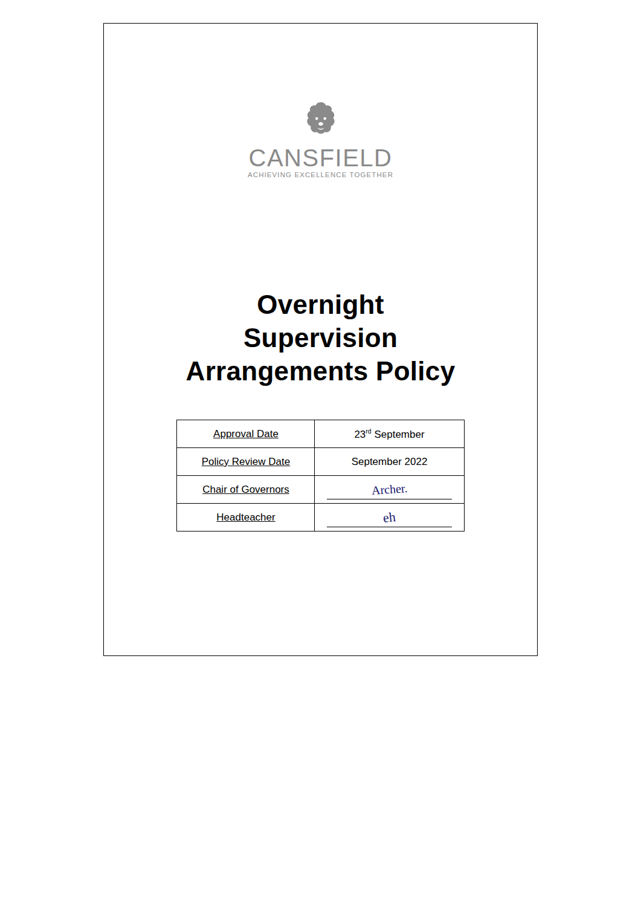CANSFIELD
ACHIEVING EXCELLENCE TOGETHER
Overnight
Supervision
Arrangements Policy
| Approval Date | 23 rd September |
| Policy Review Date | September 2022 |
| Chair of Governors | Archer. |
| Headteacher | eh |